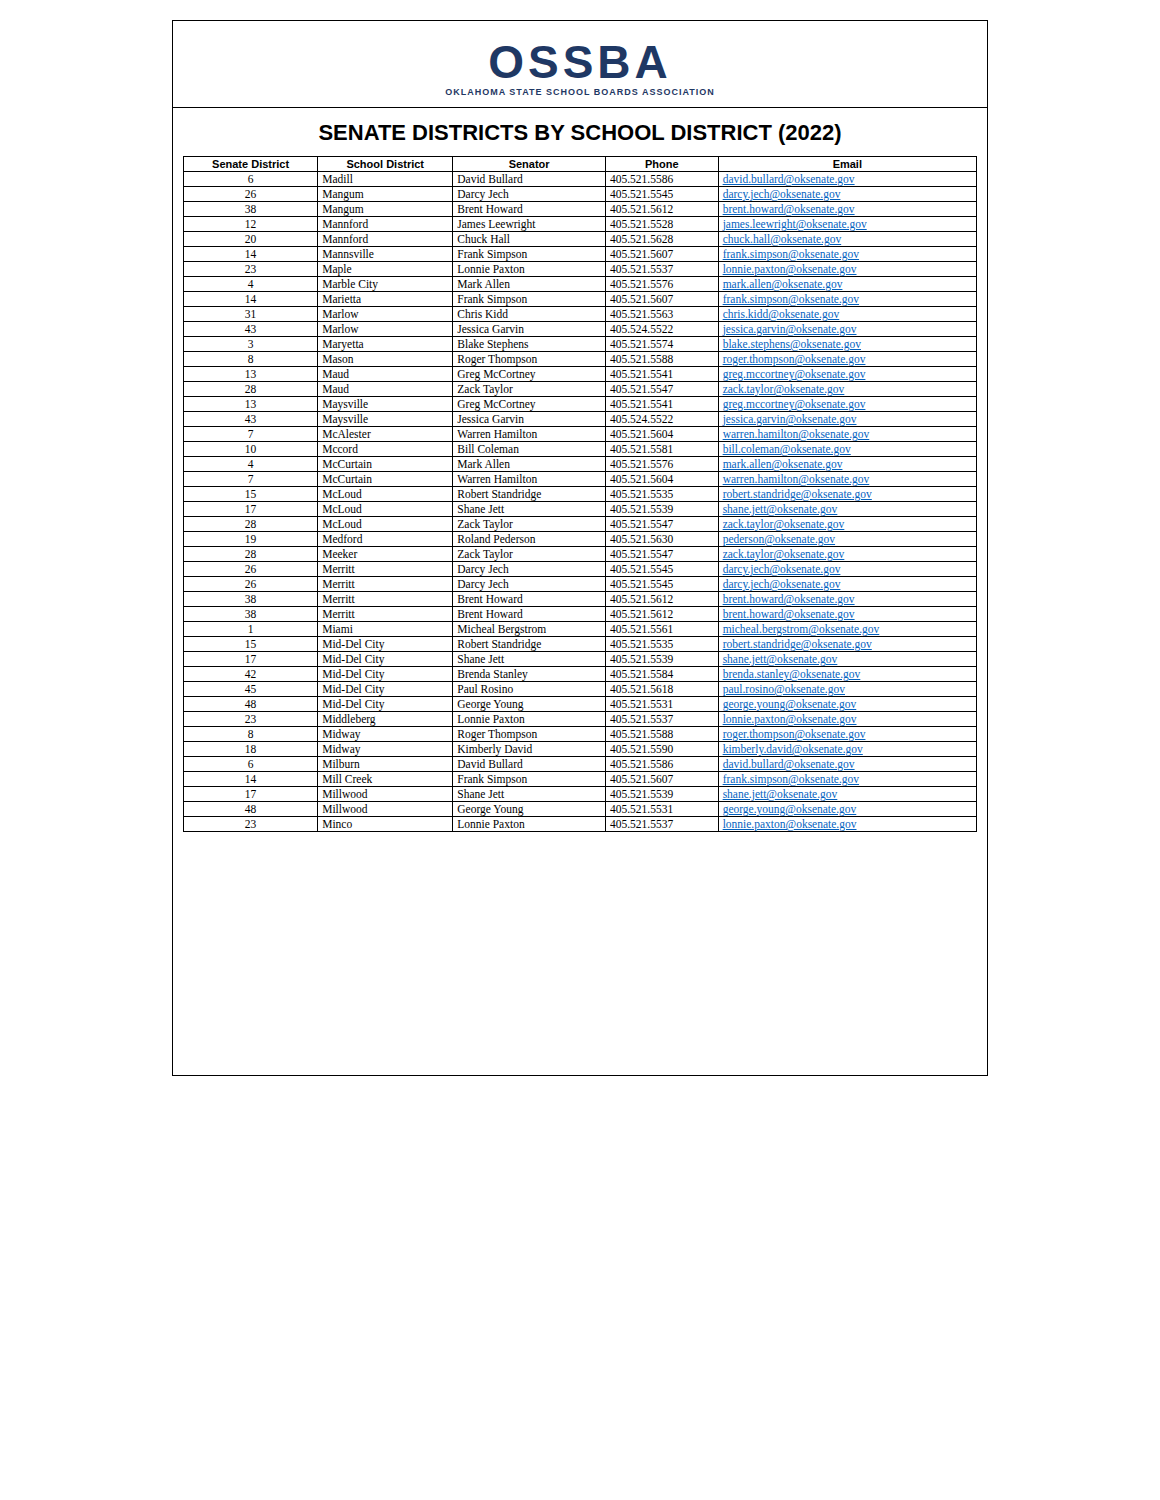OSSBA
OKLAHOMA STATE SCHOOL BOARDS ASSOCIATION
SENATE DISTRICTS BY SCHOOL DISTRICT (2022)
| Senate District | School District | Senator | Phone | Email |
| --- | --- | --- | --- | --- |
| 6 | Madill | David Bullard | 405.521.5586 | david.bullard@oksenate.gov |
| 26 | Mangum | Darcy Jech | 405.521.5545 | darcy.jech@oksenate.gov |
| 38 | Mangum | Brent Howard | 405.521.5612 | brent.howard@oksenate.gov |
| 12 | Mannford | James Leewright | 405.521.5528 | james.leewright@oksenate.gov |
| 20 | Mannford | Chuck Hall | 405.521.5628 | chuck.hall@oksenate.gov |
| 14 | Mannsville | Frank Simpson | 405.521.5607 | frank.simpson@oksenate.gov |
| 23 | Maple | Lonnie Paxton | 405.521.5537 | lonnie.paxton@oksenate.gov |
| 4 | Marble City | Mark Allen | 405.521.5576 | mark.allen@oksenate.gov |
| 14 | Marietta | Frank Simpson | 405.521.5607 | frank.simpson@oksenate.gov |
| 31 | Marlow | Chris Kidd | 405.521.5563 | chris.kidd@oksenate.gov |
| 43 | Marlow | Jessica Garvin | 405.524.5522 | jessica.garvin@oksenate.gov |
| 3 | Maryetta | Blake Stephens | 405.521.5574 | blake.stephens@oksenate.gov |
| 8 | Mason | Roger Thompson | 405.521.5588 | roger.thompson@oksenate.gov |
| 13 | Maud | Greg McCortney | 405.521.5541 | greg.mccortney@oksenate.gov |
| 28 | Maud | Zack Taylor | 405.521.5547 | zack.taylor@oksenate.gov |
| 13 | Maysville | Greg McCortney | 405.521.5541 | greg.mccortney@oksenate.gov |
| 43 | Maysville | Jessica Garvin | 405.524.5522 | jessica.garvin@oksenate.gov |
| 7 | McAlester | Warren Hamilton | 405.521.5604 | warren.hamilton@oksenate.gov |
| 10 | Mccord | Bill Coleman | 405.521.5581 | bill.coleman@oksenate.gov |
| 4 | McCurtain | Mark Allen | 405.521.5576 | mark.allen@oksenate.gov |
| 7 | McCurtain | Warren Hamilton | 405.521.5604 | warren.hamilton@oksenate.gov |
| 15 | McLoud | Robert Standridge | 405.521.5535 | robert.standridge@oksenate.gov |
| 17 | McLoud | Shane Jett | 405.521.5539 | shane.jett@oksenate.gov |
| 28 | McLoud | Zack Taylor | 405.521.5547 | zack.taylor@oksenate.gov |
| 19 | Medford | Roland Pederson | 405.521.5630 | pederson@oksenate.gov |
| 28 | Meeker | Zack Taylor | 405.521.5547 | zack.taylor@oksenate.gov |
| 26 | Merritt | Darcy Jech | 405.521.5545 | darcy.jech@oksenate.gov |
| 26 | Merritt | Darcy Jech | 405.521.5545 | darcy.jech@oksenate.gov |
| 38 | Merritt | Brent Howard | 405.521.5612 | brent.howard@oksenate.gov |
| 38 | Merritt | Brent Howard | 405.521.5612 | brent.howard@oksenate.gov |
| 1 | Miami | Micheal Bergstrom | 405.521.5561 | micheal.bergstrom@oksenate.gov |
| 15 | Mid-Del City | Robert Standridge | 405.521.5535 | robert.standridge@oksenate.gov |
| 17 | Mid-Del City | Shane Jett | 405.521.5539 | shane.jett@oksenate.gov |
| 42 | Mid-Del City | Brenda Stanley | 405.521.5584 | brenda.stanley@oksenate.gov |
| 45 | Mid-Del City | Paul Rosino | 405.521.5618 | paul.rosino@oksenate.gov |
| 48 | Mid-Del City | George Young | 405.521.5531 | george.young@oksenate.gov |
| 23 | Middleberg | Lonnie Paxton | 405.521.5537 | lonnie.paxton@oksenate.gov |
| 8 | Midway | Roger Thompson | 405.521.5588 | roger.thompson@oksenate.gov |
| 18 | Midway | Kimberly David | 405.521.5590 | kimberly.david@oksenate.gov |
| 6 | Milburn | David Bullard | 405.521.5586 | david.bullard@oksenate.gov |
| 14 | Mill Creek | Frank Simpson | 405.521.5607 | frank.simpson@oksenate.gov |
| 17 | Millwood | Shane Jett | 405.521.5539 | shane.jett@oksenate.gov |
| 48 | Millwood | George Young | 405.521.5531 | george.young@oksenate.gov |
| 23 | Minco | Lonnie Paxton | 405.521.5537 | lonnie.paxton@oksenate.gov |